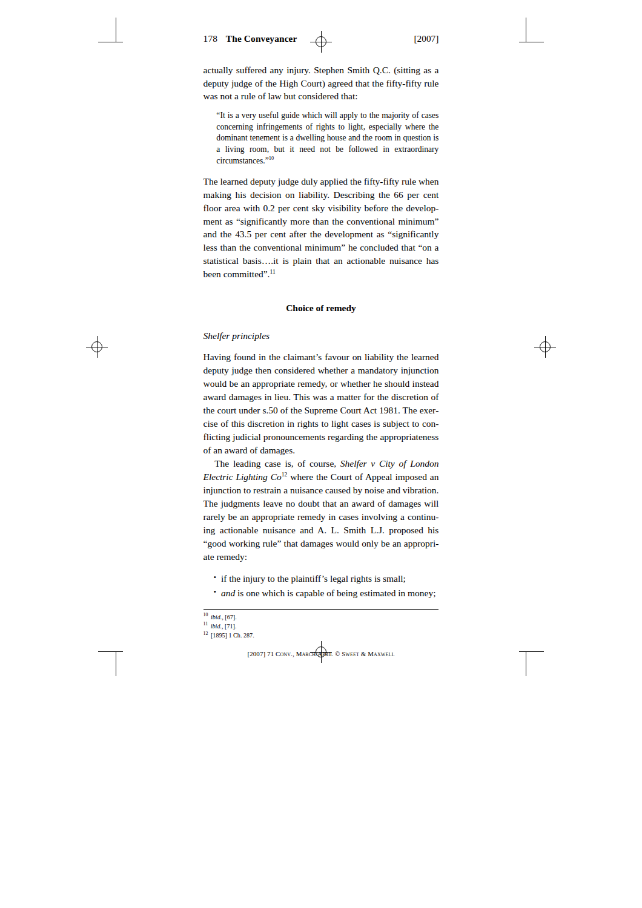178 The Conveyancer
[2007]
actually suffered any injury. Stephen Smith Q.C. (sitting as a deputy judge of the High Court) agreed that the fifty-fifty rule was not a rule of law but considered that:
“It is a very useful guide which will apply to the majority of cases concerning infringements of rights to light, especially where the dominant tenement is a dwelling house and the room in question is a living room, but it need not be followed in extraordinary circumstances.”10
The learned deputy judge duly applied the fifty-fifty rule when making his decision on liability. Describing the 66 per cent floor area with 0.2 per cent sky visibility before the development as “significantly more than the conventional minimum” and the 43.5 per cent after the development as “significantly less than the conventional minimum” he concluded that “on a statistical basis….it is plain that an actionable nuisance has been committed”.11
Choice of remedy
Shelfer principles
Having found in the claimant’s favour on liability the learned deputy judge then considered whether a mandatory injunction would be an appropriate remedy, or whether he should instead award damages in lieu. This was a matter for the discretion of the court under s.50 of the Supreme Court Act 1981. The exercise of this discretion in rights to light cases is subject to conflicting judicial pronouncements regarding the appropriateness of an award of damages.
The leading case is, of course, Shelfer v City of London Electric Lighting Co12 where the Court of Appeal imposed an injunction to restrain a nuisance caused by noise and vibration. The judgments leave no doubt that an award of damages will rarely be an appropriate remedy in cases involving a continuing actionable nuisance and A. L. Smith L.J. proposed his “good working rule” that damages would only be an appropriate remedy:
if the injury to the plaintiff’s legal rights is small;
and is one which is capable of being estimated in money;
10 ibid., [67].
11 ibid., [71].
12 [1895] 1 Ch. 287.
[2007] 71 Conv., March/April © Sweet & Maxwell